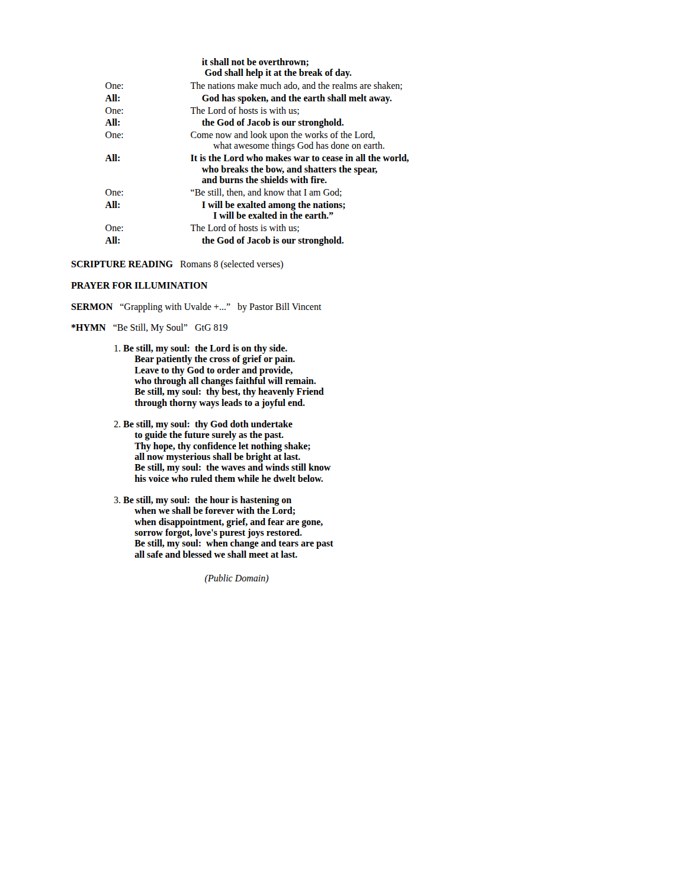it shall not be overthrown; God shall help it at the break of day.
| One: | The nations make much ado, and the realms are shaken; |
| All: | God has spoken, and the earth shall melt away. |
| One: | The Lord of hosts is with us; |
| All: | the God of Jacob is our stronghold. |
| One: | Come now and look upon the works of the Lord, what awesome things God has done on earth. |
| All: | It is the Lord who makes war to cease in all the world, who breaks the bow, and shatters the spear, and burns the shields with fire. |
| One: | “Be still, then, and know that I am God; |
| All: | I will be exalted among the nations; I will be exalted in the earth.” |
| One: | The Lord of hosts is with us; |
| All: | the God of Jacob is our stronghold. |
SCRIPTURE READING Romans 8 (selected verses)
PRAYER FOR ILLUMINATION
SERMON “Grappling with Uvalde +...” by Pastor Bill Vincent
*HYMN “Be Still, My Soul” GtG 819
1. Be still, my soul: the Lord is on thy side. Bear patiently the cross of grief or pain. Leave to thy God to order and provide, who through all changes faithful will remain. Be still, my soul: thy best, thy heavenly Friend through thorny ways leads to a joyful end.
2. Be still, my soul: thy God doth undertake to guide the future surely as the past. Thy hope, thy confidence let nothing shake; all now mysterious shall be bright at last. Be still, my soul: the waves and winds still know his voice who ruled them while he dwelt below.
3. Be still, my soul: the hour is hastening on when we shall be forever with the Lord; when disappointment, grief, and fear are gone, sorrow forgot, love's purest joys restored. Be still, my soul: when change and tears are past all safe and blessed we shall meet at last.
(Public Domain)